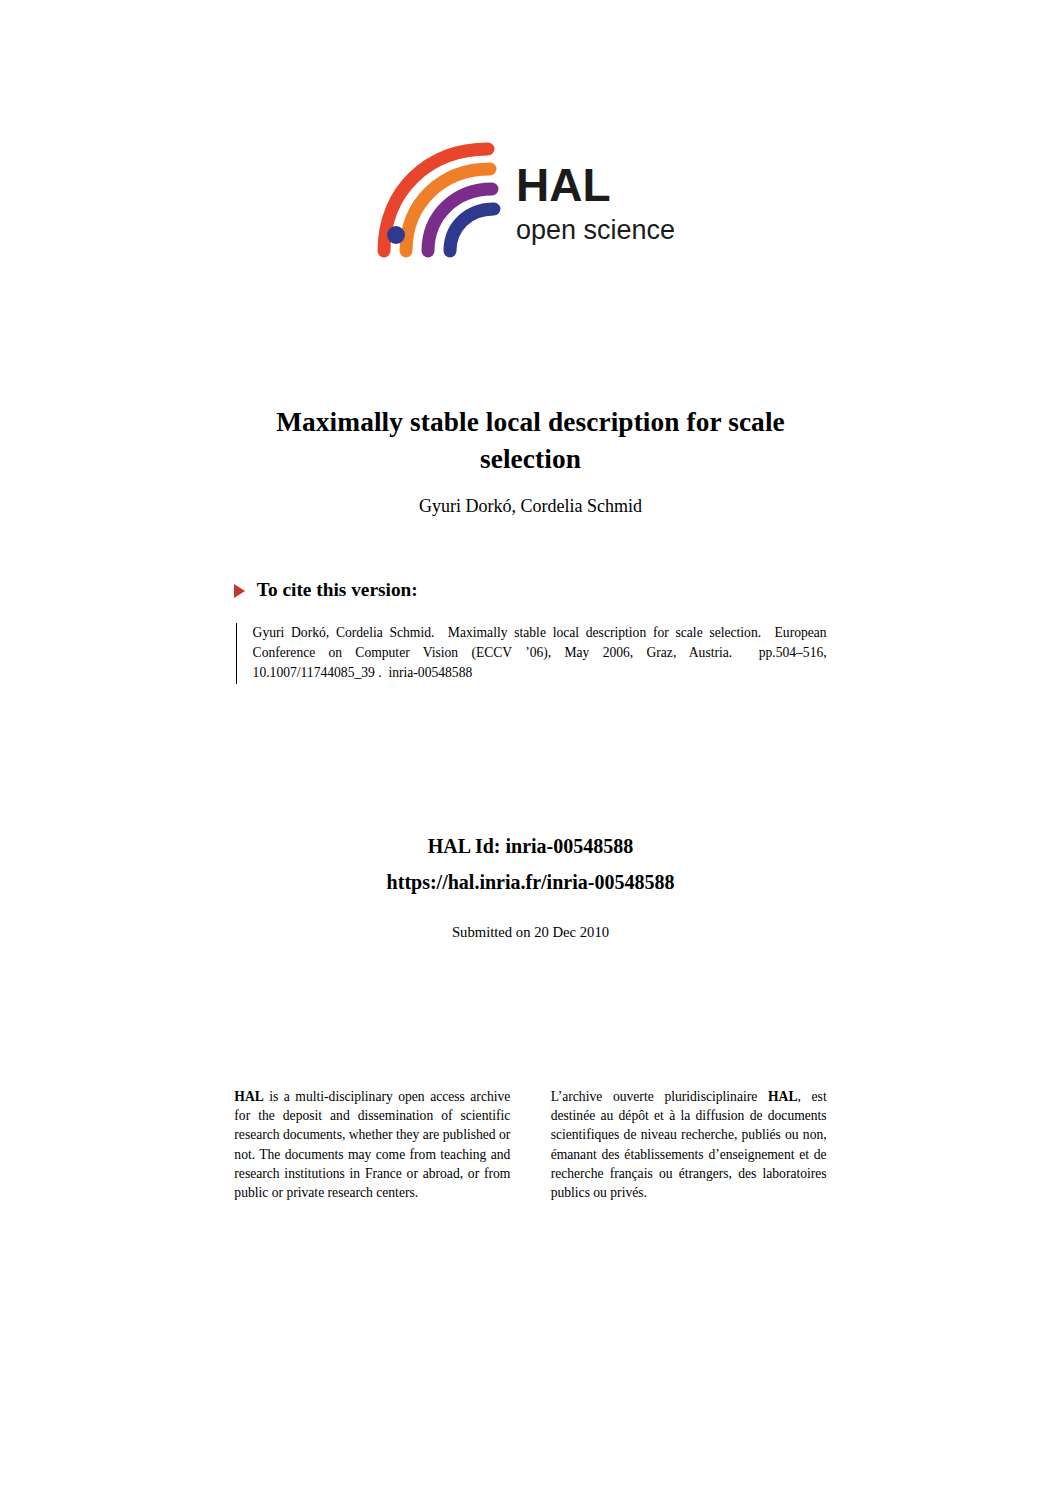HAL open science
Maximally stable local description for scale selection
Gyuri Dorkó, Cordelia Schmid
To cite this version:
Gyuri Dorkó, Cordelia Schmid. Maximally stable local description for scale selection. European Conference on Computer Vision (ECCV ’06), May 2006, Graz, Austria. pp.504–516, 10.1007/11744085_39 . inria-00548588
HAL Id: inria-00548588
https://hal.inria.fr/inria-00548588
Submitted on 20 Dec 2010
HAL is a multi-disciplinary open access archive for the deposit and dissemination of scientific research documents, whether they are published or not. The documents may come from teaching and research institutions in France or abroad, or from public or private research centers.
L’archive ouverte pluridisciplinaire HAL, est destinée au dépôt et à la diffusion de documents scientifiques de niveau recherche, publiés ou non, émanant des établissements d’enseignement et de recherche français ou étrangers, des laboratoires publics ou privés.